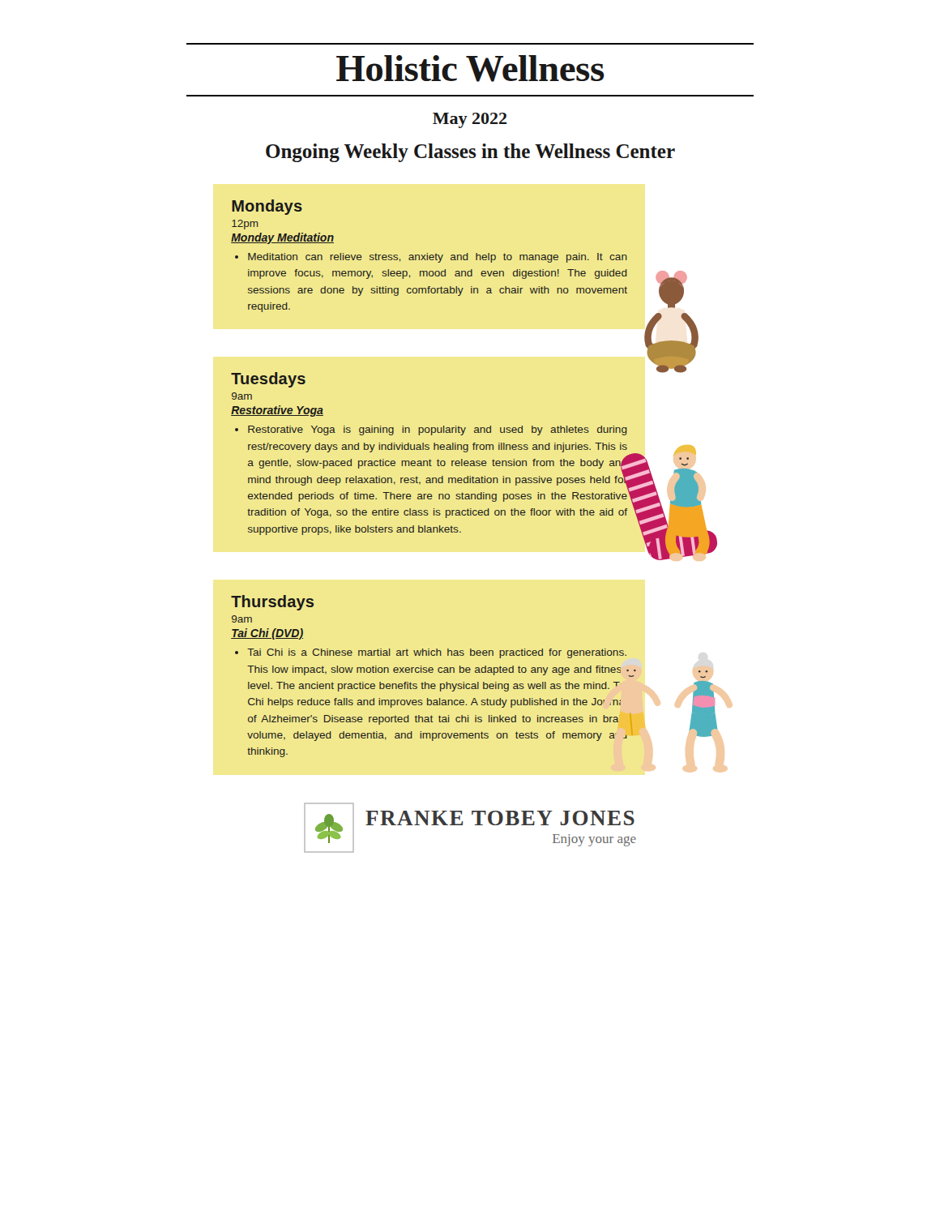Holistic Wellness
May 2022
Ongoing Weekly Classes in the Wellness Center
Mondays
12pm
Monday Meditation
Meditation can relieve stress, anxiety and help to manage pain. It can improve focus, memory, sleep, mood and even digestion! The guided sessions are done by sitting comfortably in a chair with no movement required.
Tuesdays
9am
Restorative Yoga
Restorative Yoga is gaining in popularity and used by athletes during rest/recovery days and by individuals healing from illness and injuries. This is a gentle, slow-paced practice meant to release tension from the body and mind through deep relaxation, rest, and meditation in passive poses held for extended periods of time. There are no standing poses in the Restorative tradition of Yoga, so the entire class is practiced on the floor with the aid of supportive props, like bolsters and blankets.
Thursdays
9am
Tai Chi (DVD)
Tai Chi is a Chinese martial art which has been practiced for generations. This low impact, slow motion exercise can be adapted to any age and fitness level. The ancient practice benefits the physical being as well as the mind. Tai Chi helps reduce falls and improves balance. A study published in the Journal of Alzheimer's Disease reported that tai chi is linked to increases in brain volume, delayed dementia, and improvements on tests of memory and thinking.
FRANKE TOBEY JONES
Enjoy your age